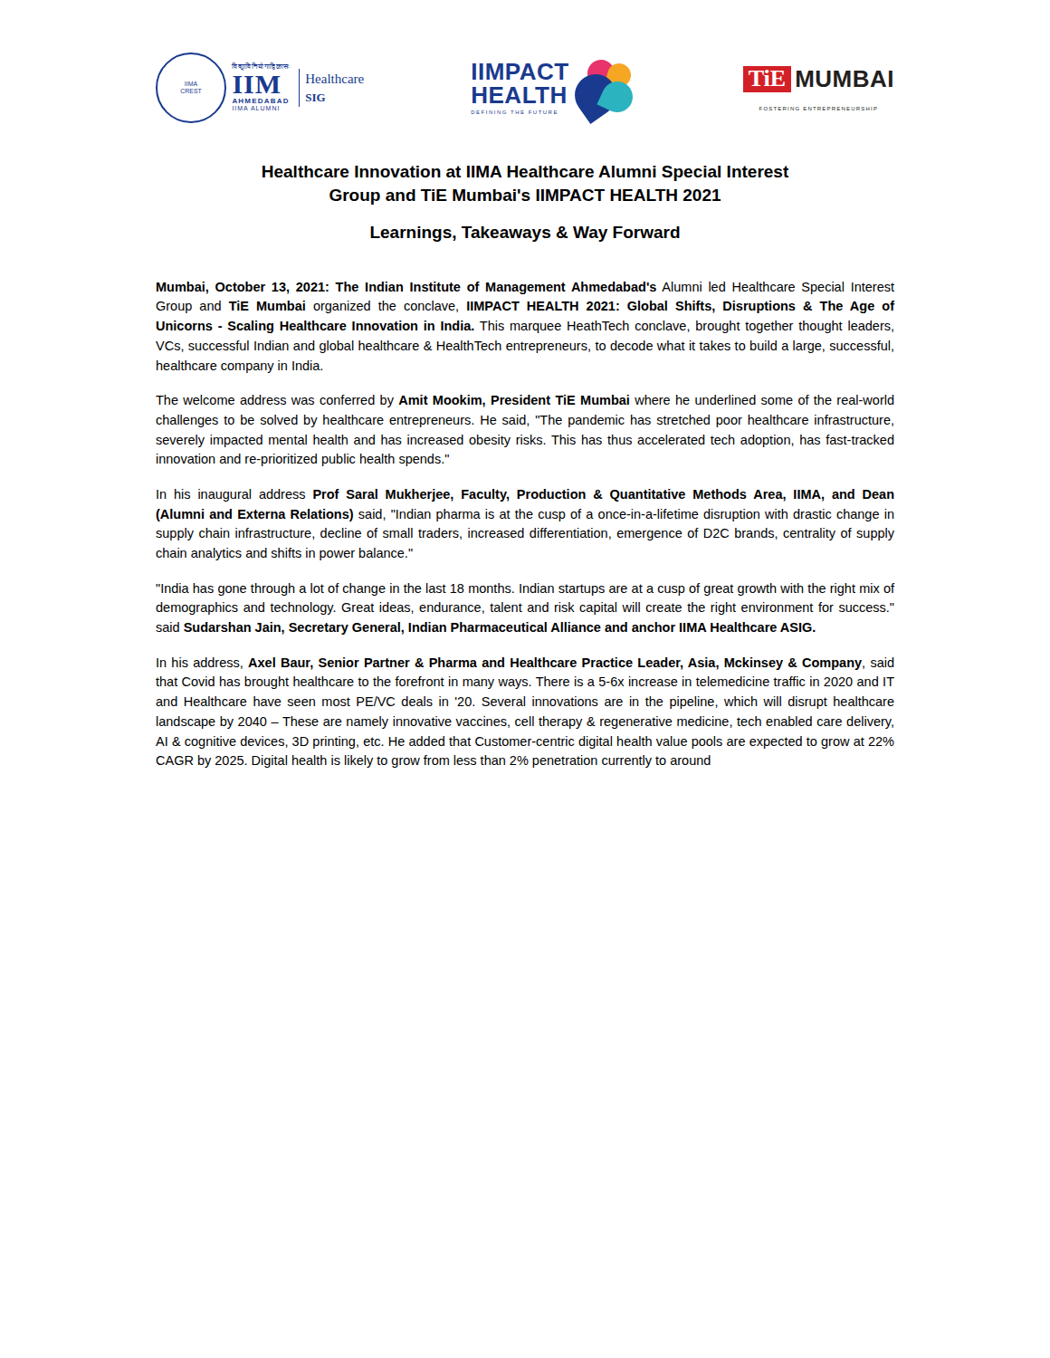IIMA
CREST
विद्याविनियोगाद्विकासः IIM AHMEDABAD IIMA ALUMNI
Healthcare SIG
IIMPACT HEALTH DEFINING THE FUTURE
TiE MUMBAI
FOSTERING ENTREPRENEURSHIP
Healthcare Innovation at IIMA Healthcare Alumni Special Interest
Group and TiE Mumbai's IIMPACT HEALTH 2021
Learnings, Takeaways & Way Forward
Mumbai, October 13, 2021: The Indian Institute of Management Ahmedabad's Alumni led Healthcare Special Interest Group and TiE Mumbai organized the conclave, IIMPACT HEALTH 2021: Global Shifts, Disruptions & The Age of Unicorns - Scaling Healthcare Innovation in India. This marquee HeathTech conclave, brought together thought leaders, VCs, successful Indian and global healthcare & HealthTech entrepreneurs, to decode what it takes to build a large, successful, healthcare company in India.
The welcome address was conferred by Amit Mookim, President TiE Mumbai where he underlined some of the real-world challenges to be solved by healthcare entrepreneurs. He said, "The pandemic has stretched poor healthcare infrastructure, severely impacted mental health and has increased obesity risks. This has thus accelerated tech adoption, has fast-tracked innovation and re-prioritized public health spends."
In his inaugural address Prof Saral Mukherjee, Faculty, Production & Quantitative Methods Area, IIMA, and Dean (Alumni and Externa Relations) said, "Indian pharma is at the cusp of a once-in-a-lifetime disruption with drastic change in supply chain infrastructure, decline of small traders, increased differentiation, emergence of D2C brands, centrality of supply chain analytics and shifts in power balance."
"India has gone through a lot of change in the last 18 months. Indian startups are at a cusp of great growth with the right mix of demographics and technology. Great ideas, endurance, talent and risk capital will create the right environment for success." said Sudarshan Jain, Secretary General, Indian Pharmaceutical Alliance and anchor IIMA Healthcare ASIG.
In his address, Axel Baur, Senior Partner & Pharma and Healthcare Practice Leader, Asia, Mckinsey & Company, said that Covid has brought healthcare to the forefront in many ways. There is a 5-6x increase in telemedicine traffic in 2020 and IT and Healthcare have seen most PE/VC deals in '20. Several innovations are in the pipeline, which will disrupt healthcare landscape by 2040 – These are namely innovative vaccines, cell therapy & regenerative medicine, tech enabled care delivery, AI & cognitive devices, 3D printing, etc. He added that Customer-centric digital health value pools are expected to grow at 22% CAGR by 2025. Digital health is likely to grow from less than 2% penetration currently to around